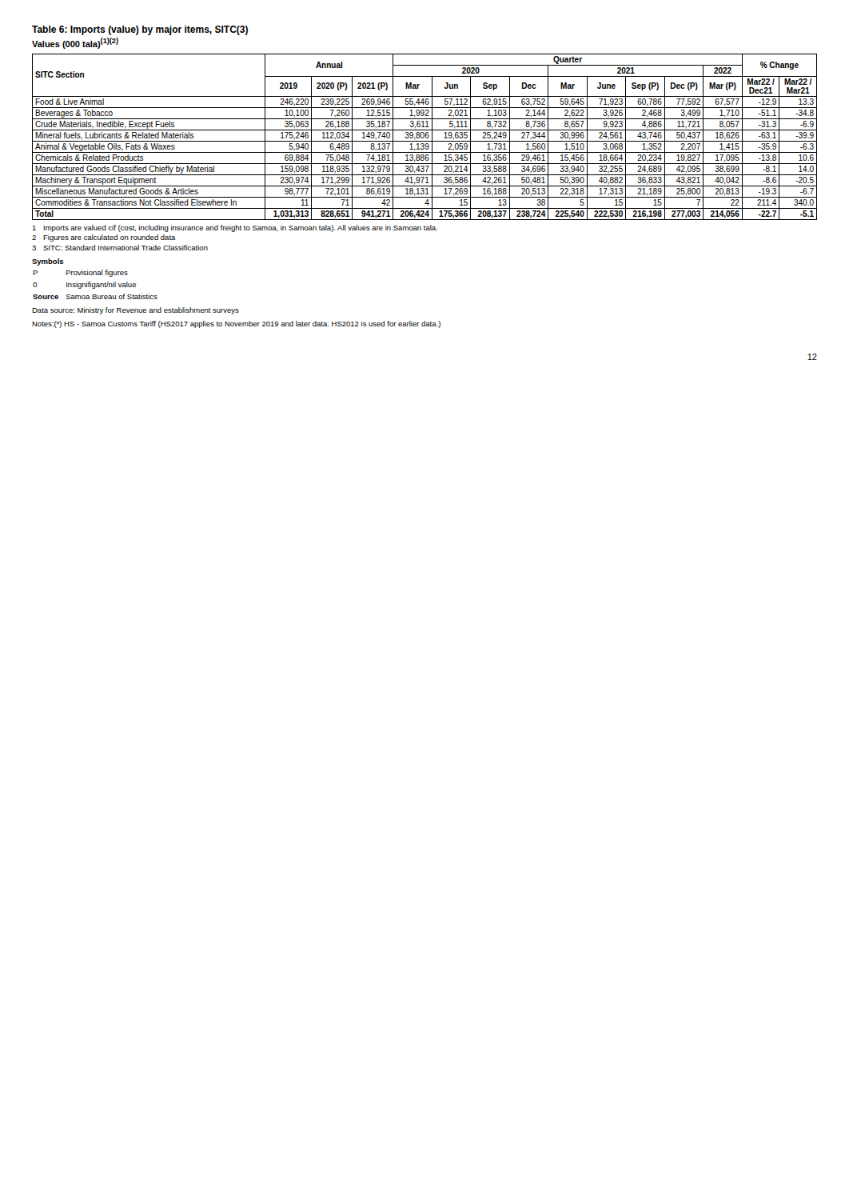Table 6: Imports (value) by major items, SITC(3)
Values (000 tala)(1)(2)
| SITC Section | Annual | Quarter | % Change |
| --- | --- | --- | --- |
| 2020 | 2021 | 2022 |
| 2019 | 2020 (P) | 2021 (P) | Mar | Jun | Sep | Dec | Mar | June | Sep (P) | Dec (P) | Mar (P) | Mar22 / Dec21 | Mar22 / Mar21 |
| Food & Live Animal | 246,220 | 239,225 | 269,946 | 55,446 | 57,112 | 62,915 | 63,752 | 59,645 | 71,923 | 60,786 | 77,592 | 67,577 | -12.9 | 13.3 |
| Beverages & Tobacco | 10,100 | 7,260 | 12,515 | 1,992 | 2,021 | 1,103 | 2,144 | 2,622 | 3,926 | 2,468 | 3,499 | 1,710 | -51.1 | -34.8 |
| Crude Materials, Inedible, Except Fuels | 35,063 | 26,188 | 35,187 | 3,611 | 5,111 | 8,732 | 8,736 | 8,657 | 9,923 | 4,886 | 11,721 | 8,057 | -31.3 | -6.9 |
| Mineral fuels, Lubricants & Related Materials | 175,246 | 112,034 | 149,740 | 39,806 | 19,635 | 25,249 | 27,344 | 30,996 | 24,561 | 43,746 | 50,437 | 18,626 | -63.1 | -39.9 |
| Animal & Vegetable Oils, Fats & Waxes | 5,940 | 6,489 | 8,137 | 1,139 | 2,059 | 1,731 | 1,560 | 1,510 | 3,068 | 1,352 | 2,207 | 1,415 | -35.9 | -6.3 |
| Chemicals & Related Products | 69,884 | 75,048 | 74,181 | 13,886 | 15,345 | 16,356 | 29,461 | 15,456 | 18,664 | 20,234 | 19,827 | 17,095 | -13.8 | 10.6 |
| Manufactured Goods Classified Chiefly by Material | 159,098 | 118,935 | 132,979 | 30,437 | 20,214 | 33,588 | 34,696 | 33,940 | 32,255 | 24,689 | 42,095 | 38,699 | -8.1 | 14.0 |
| Machinery & Transport Equipment | 230,974 | 171,299 | 171,926 | 41,971 | 36,586 | 42,261 | 50,481 | 50,390 | 40,882 | 36,833 | 43,821 | 40,042 | -8.6 | -20.5 |
| Miscellaneous Manufactured Goods & Articles | 98,777 | 72,101 | 86,619 | 18,131 | 17,269 | 16,188 | 20,513 | 22,318 | 17,313 | 21,189 | 25,800 | 20,813 | -19.3 | -6.7 |
| Commodities & Transactions Not Classified Elsewhere In | 11 | 71 | 42 | 4 | 15 | 13 | 38 | 5 | 15 | 15 | 7 | 22 | 211.4 | 340.0 |
| Total | 1,031,313 | 828,651 | 941,271 | 206,424 | 175,366 | 208,137 | 238,724 | 225,540 | 222,530 | 216,198 | 277,003 | 214,056 | -22.7 | -5.1 |
1
Imports are valued cif (cost, including insurance and freight to Samoa, in Samoan tala). All values are in Samoan tala.
2
Figures are calculated on rounded data
3
SITC: Standard International Trade Classification
Symbols
| P | Provisional figures |
| 0 | Insignifigant/nil value |
| Source | Samoa Bureau of Statistics |
Data source: Ministry for Revenue and establishment surveys
Notes:(*) HS - Samoa Customs Tariff (HS2017 applies to November 2019 and later data. HS2012 is used for earlier data.)
12